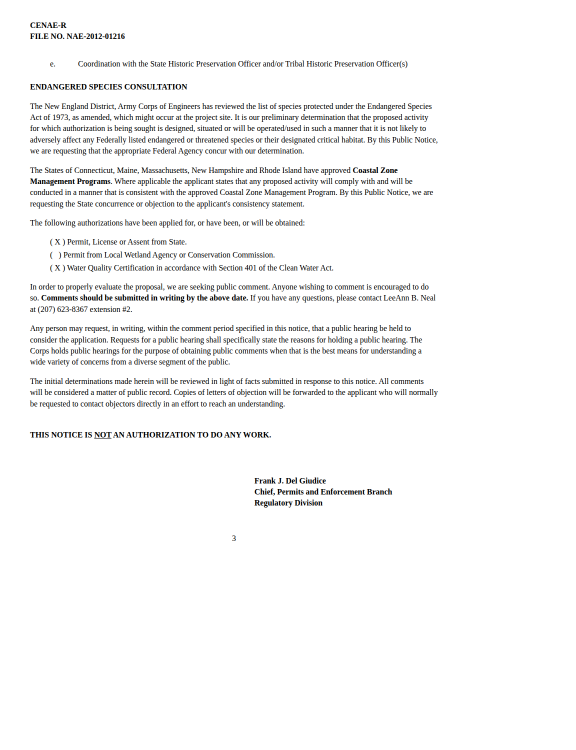CENAE-R
FILE NO. NAE-2012-01216
e. Coordination with the State Historic Preservation Officer and/or Tribal Historic Preservation Officer(s)
ENDANGERED SPECIES CONSULTATION
The New England District, Army Corps of Engineers has reviewed the list of species protected under the Endangered Species Act of 1973, as amended, which might occur at the project site. It is our preliminary determination that the proposed activity for which authorization is being sought is designed, situated or will be operated/used in such a manner that it is not likely to adversely affect any Federally listed endangered or threatened species or their designated critical habitat. By this Public Notice, we are requesting that the appropriate Federal Agency concur with our determination.
The States of Connecticut, Maine, Massachusetts, New Hampshire and Rhode Island have approved Coastal Zone Management Programs. Where applicable the applicant states that any proposed activity will comply with and will be conducted in a manner that is consistent with the approved Coastal Zone Management Program. By this Public Notice, we are requesting the State concurrence or objection to the applicant's consistency statement.
The following authorizations have been applied for, or have been, or will be obtained:
( X ) Permit, License or Assent from State.
( ) Permit from Local Wetland Agency or Conservation Commission.
( X ) Water Quality Certification in accordance with Section 401 of the Clean Water Act.
In order to properly evaluate the proposal, we are seeking public comment. Anyone wishing to comment is encouraged to do so. Comments should be submitted in writing by the above date. If you have any questions, please contact LeeAnn B. Neal at (207) 623-8367 extension #2.
Any person may request, in writing, within the comment period specified in this notice, that a public hearing be held to consider the application. Requests for a public hearing shall specifically state the reasons for holding a public hearing. The Corps holds public hearings for the purpose of obtaining public comments when that is the best means for understanding a wide variety of concerns from a diverse segment of the public.
The initial determinations made herein will be reviewed in light of facts submitted in response to this notice. All comments will be considered a matter of public record. Copies of letters of objection will be forwarded to the applicant who will normally be requested to contact objectors directly in an effort to reach an understanding.
THIS NOTICE IS NOT AN AUTHORIZATION TO DO ANY WORK.
 
Frank J. Del Giudice
Chief, Permits and Enforcement Branch
Regulatory Division
3